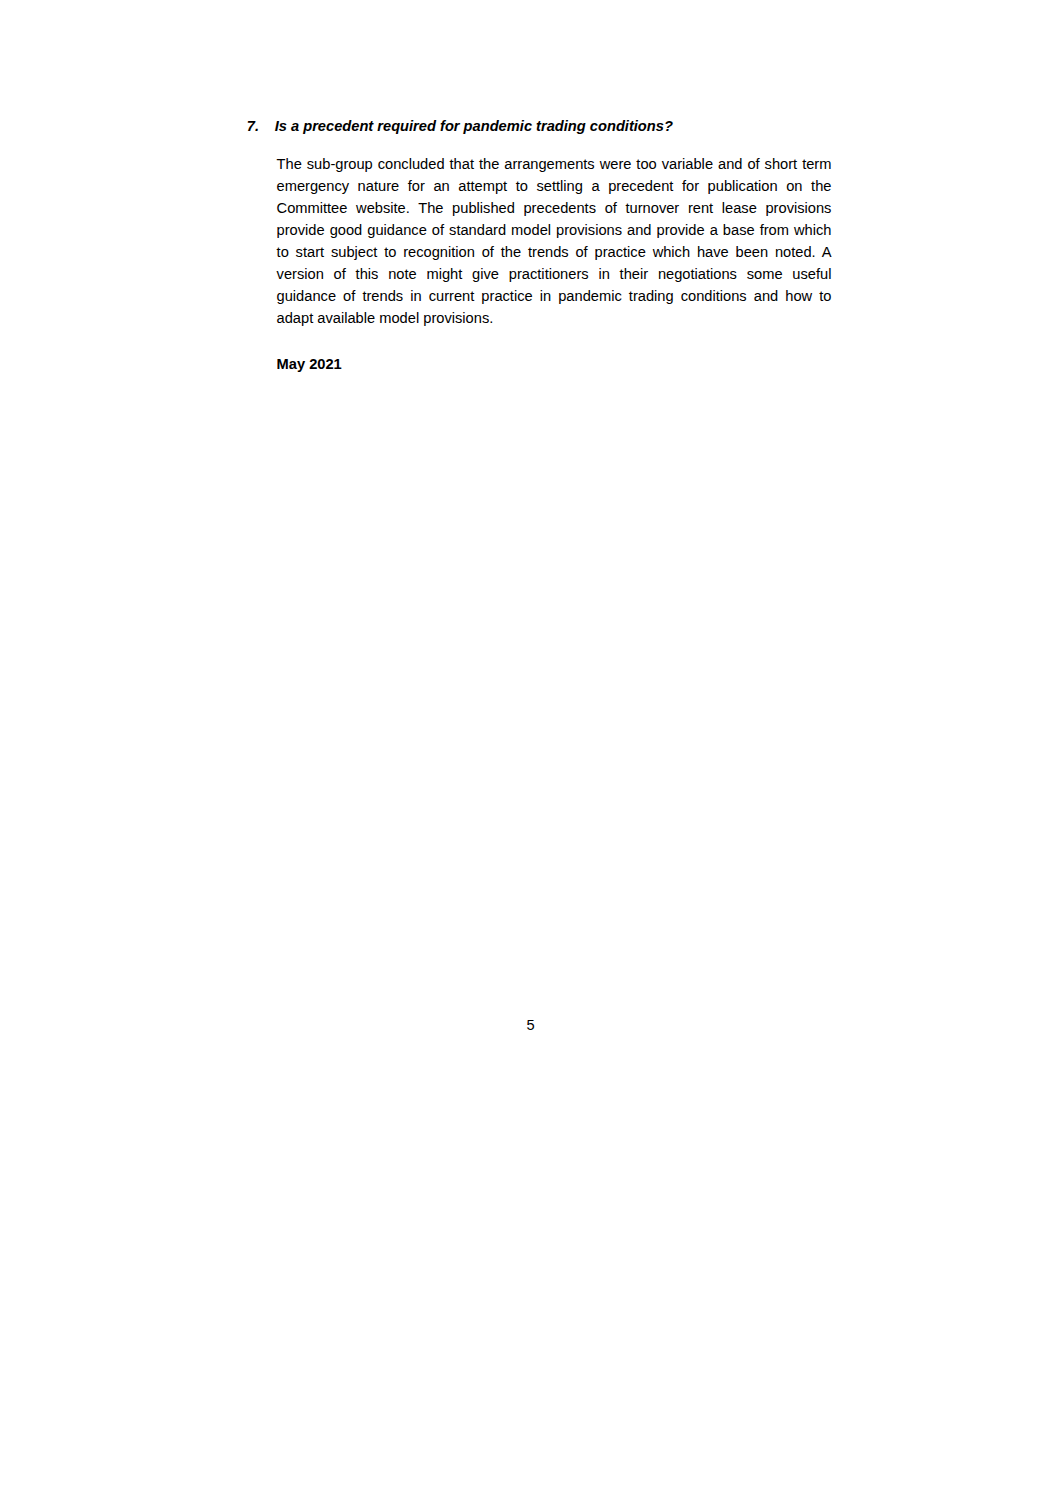Is a precedent required for pandemic trading conditions?
The sub-group concluded that the arrangements were too variable and of short term emergency nature for an attempt to settling a precedent for publication on the Committee website. The published precedents of turnover rent lease provisions provide good guidance of standard model provisions and provide a base from which to start subject to recognition of the trends of practice which have been noted. A version of this note might give practitioners in their negotiations some useful guidance of trends in current practice in pandemic trading conditions and how to adapt available model provisions.
May 2021
5